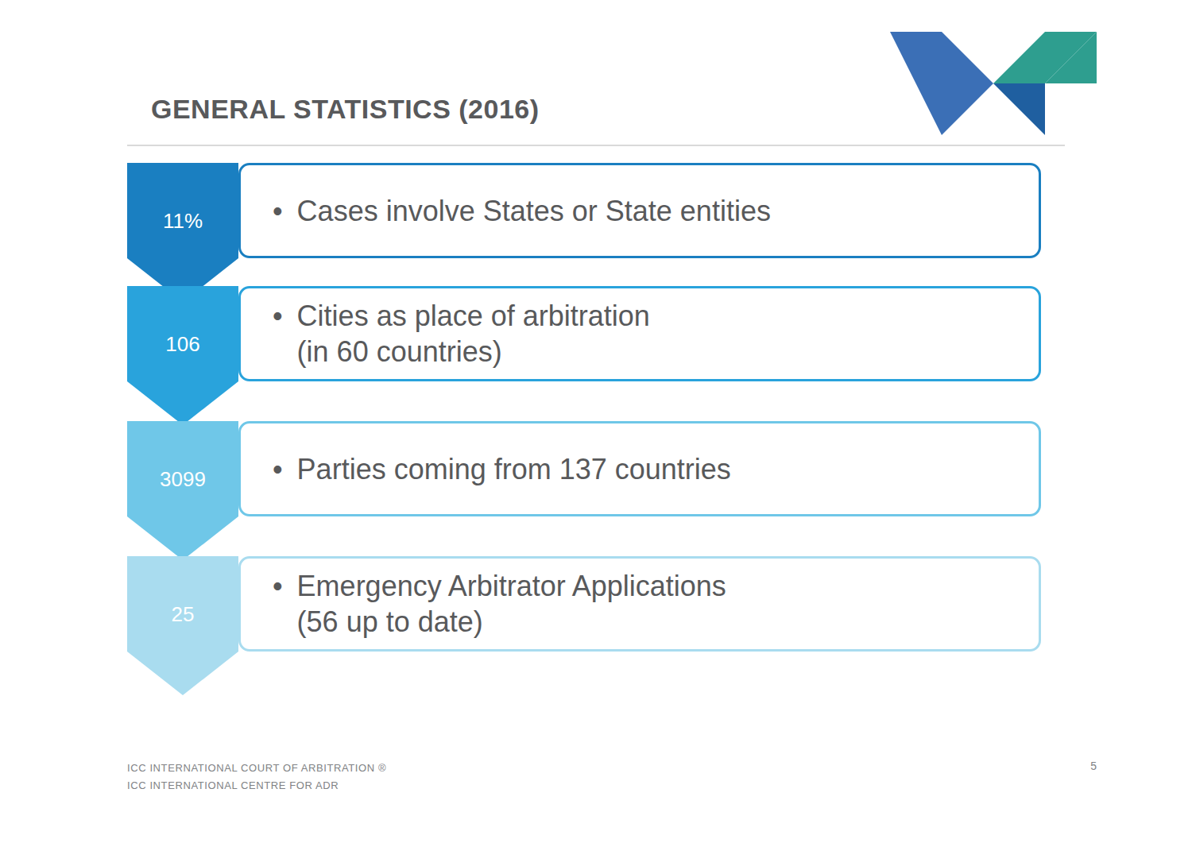GENERAL STATISTICS (2016)
11%
•Cases involve States or State entities
106
•Cities as place of arbitration
(in 60 countries)
3099
•Parties coming from 137 countries
25
•Emergency Arbitrator Applications
(56 up to date)
ICC INTERNATIONAL COURT OF ARBITRATION ®
ICC INTERNATIONAL CENTRE FOR ADR
5